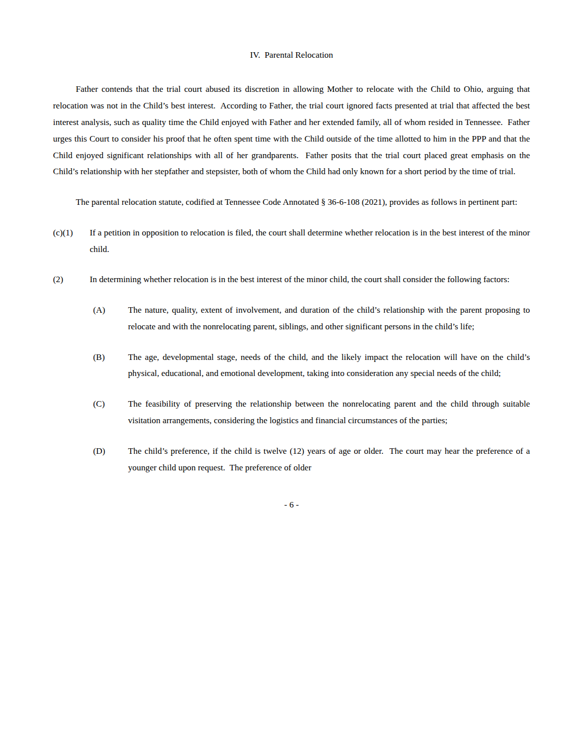IV. Parental Relocation
Father contends that the trial court abused its discretion in allowing Mother to relocate with the Child to Ohio, arguing that relocation was not in the Child’s best interest. According to Father, the trial court ignored facts presented at trial that affected the best interest analysis, such as quality time the Child enjoyed with Father and her extended family, all of whom resided in Tennessee. Father urges this Court to consider his proof that he often spent time with the Child outside of the time allotted to him in the PPP and that the Child enjoyed significant relationships with all of her grandparents. Father posits that the trial court placed great emphasis on the Child’s relationship with her stepfather and stepsister, both of whom the Child had only known for a short period by the time of trial.
The parental relocation statute, codified at Tennessee Code Annotated § 36-6-108 (2021), provides as follows in pertinent part:
(c)(1) If a petition in opposition to relocation is filed, the court shall determine whether relocation is in the best interest of the minor child.
(2) In determining whether relocation is in the best interest of the minor child, the court shall consider the following factors:
(A) The nature, quality, extent of involvement, and duration of the child’s relationship with the parent proposing to relocate and with the nonrelocating parent, siblings, and other significant persons in the child’s life;
(B) The age, developmental stage, needs of the child, and the likely impact the relocation will have on the child’s physical, educational, and emotional development, taking into consideration any special needs of the child;
(C) The feasibility of preserving the relationship between the nonrelocating parent and the child through suitable visitation arrangements, considering the logistics and financial circumstances of the parties;
(D) The child’s preference, if the child is twelve (12) years of age or older. The court may hear the preference of a younger child upon request. The preference of older
- 6 -